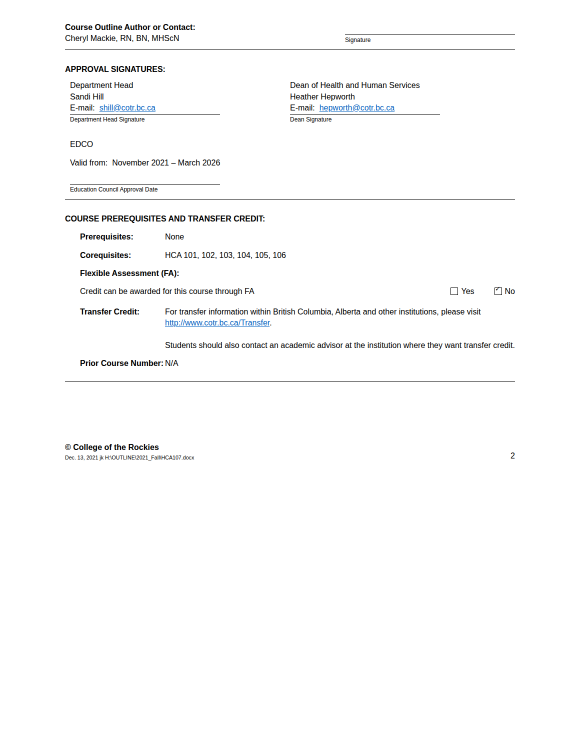Course Outline Author or Contact:
Cheryl Mackie, RN, BN, MHScN
Signature
APPROVAL SIGNATURES:
| Department Head Sandi Hill E-mail: shill@cotr.bc.ca | Dean of Health and Human Services Heather Hepworth E-mail: hepworth@cotr.bc.ca |
| Department Head Signature | Dean Signature |
EDCO
Valid from: November 2021 – March 2026
Education Council Approval Date
COURSE PREREQUISITES AND TRANSFER CREDIT:
| Prerequisites: | None |
| Corequisites: | HCA 101, 102, 103, 104, 105, 106 |
Flexible Assessment (FA):
Credit can be awarded for this course through FA
Yes No
| Transfer Credit: | For transfer information within British Columbia, Alberta and other institutions, please visit http://www.cotr.bc.ca/Transfer . Students should also contact an academic advisor at the institution where they want transfer credit. |
| Prior Course Number: | N/A |
© College of the Rockies
Dec. 13, 2021 jk H:\OUTLINE\2021_Fall\HCA107.docx
2